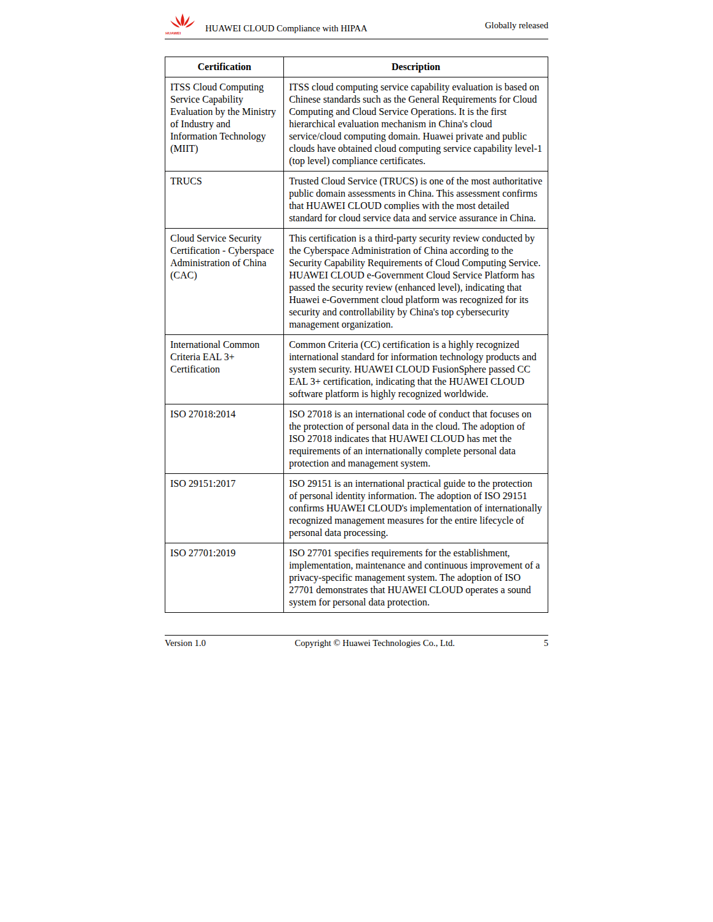HUAWEI
HUAWEI CLOUD Compliance with HIPAA
Globally released
| Certification | Description |
| --- | --- |
| ITSS Cloud Computing Service Capability Evaluation by the Ministry of Industry and Information Technology (MIIT) | ITSS cloud computing service capability evaluation is based on Chinese standards such as the General Requirements for Cloud Computing and Cloud Service Operations. It is the first hierarchical evaluation mechanism in China's cloud service/cloud computing domain. Huawei private and public clouds have obtained cloud computing service capability level-1 (top level) compliance certificates. |
| TRUCS | Trusted Cloud Service (TRUCS) is one of the most authoritative public domain assessments in China. This assessment confirms that HUAWEI CLOUD complies with the most detailed standard for cloud service data and service assurance in China. |
| Cloud Service Security Certification - Cyberspace Administration of China (CAC) | This certification is a third-party security review conducted by the Cyberspace Administration of China according to the Security Capability Requirements of Cloud Computing Service. HUAWEI CLOUD e-Government Cloud Service Platform has passed the security review (enhanced level), indicating that Huawei e-Government cloud platform was recognized for its security and controllability by China's top cybersecurity management organization. |
| International Common Criteria EAL 3+ Certification | Common Criteria (CC) certification is a highly recognized international standard for information technology products and system security. HUAWEI CLOUD FusionSphere passed CC EAL 3+ certification, indicating that the HUAWEI CLOUD software platform is highly recognized worldwide. |
| ISO 27018:2014 | ISO 27018 is an international code of conduct that focuses on the protection of personal data in the cloud. The adoption of ISO 27018 indicates that HUAWEI CLOUD has met the requirements of an internationally complete personal data protection and management system. |
| ISO 29151:2017 | ISO 29151 is an international practical guide to the protection of personal identity information. The adoption of ISO 29151 confirms HUAWEI CLOUD's implementation of internationally recognized management measures for the entire lifecycle of personal data processing. |
| ISO 27701:2019 | ISO 27701 specifies requirements for the establishment, implementation, maintenance and continuous improvement of a privacy-specific management system. The adoption of ISO 27701 demonstrates that HUAWEI CLOUD operates a sound system for personal data protection. |
Version 1.0
Copyright © Huawei Technologies Co., Ltd.
5